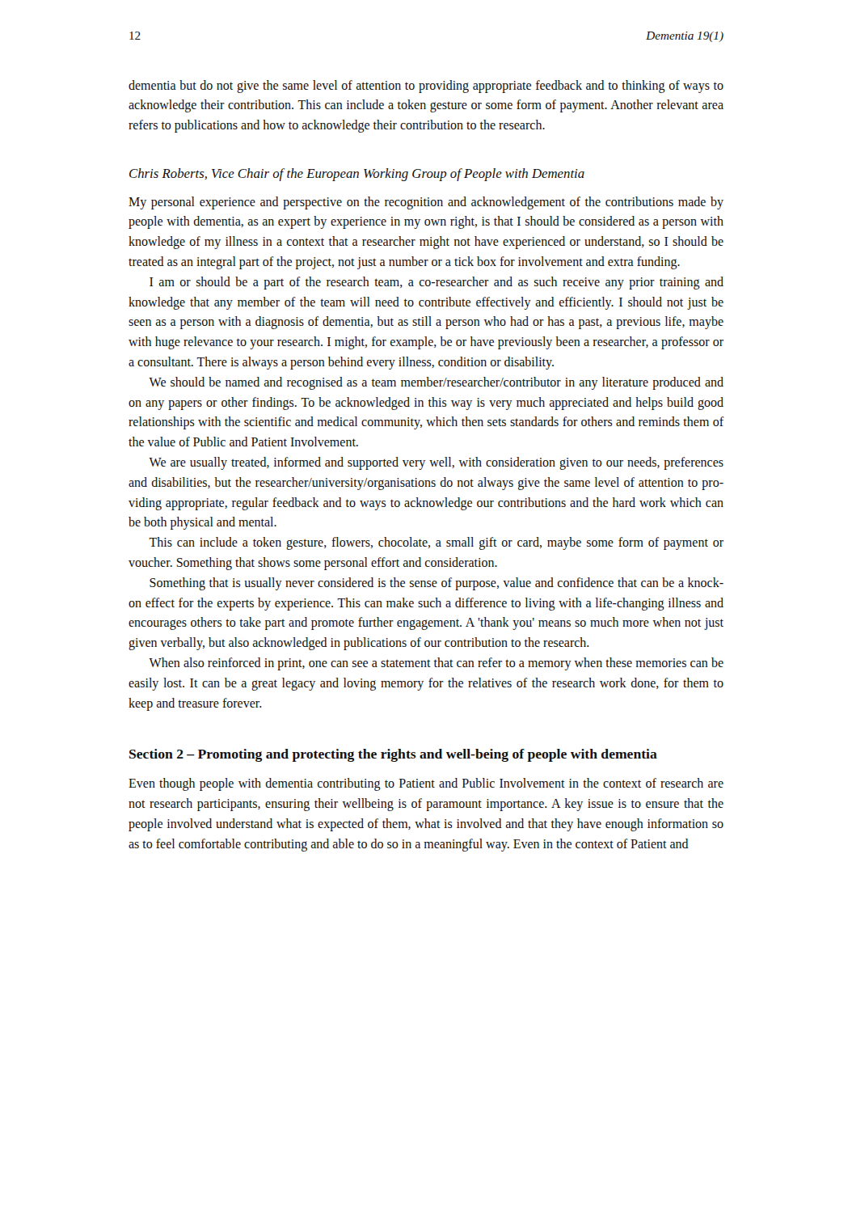12 Dementia 19(1)
dementia but do not give the same level of attention to providing appropriate feedback and to thinking of ways to acknowledge their contribution. This can include a token gesture or some form of payment. Another relevant area refers to publications and how to acknowledge their contribution to the research.
Chris Roberts, Vice Chair of the European Working Group of People with Dementia
My personal experience and perspective on the recognition and acknowledgement of the contributions made by people with dementia, as an expert by experience in my own right, is that I should be considered as a person with knowledge of my illness in a context that a researcher might not have experienced or understand, so I should be treated as an integral part of the project, not just a number or a tick box for involvement and extra funding.
I am or should be a part of the research team, a co-researcher and as such receive any prior training and knowledge that any member of the team will need to contribute effectively and efficiently. I should not just be seen as a person with a diagnosis of dementia, but as still a person who had or has a past, a previous life, maybe with huge relevance to your research. I might, for example, be or have previously been a researcher, a professor or a consultant. There is always a person behind every illness, condition or disability.
We should be named and recognised as a team member/researcher/contributor in any literature produced and on any papers or other findings. To be acknowledged in this way is very much appreciated and helps build good relationships with the scientific and medical community, which then sets standards for others and reminds them of the value of Public and Patient Involvement.
We are usually treated, informed and supported very well, with consideration given to our needs, preferences and disabilities, but the researcher/university/organisations do not always give the same level of attention to providing appropriate, regular feedback and to ways to acknowledge our contributions and the hard work which can be both physical and mental.
This can include a token gesture, flowers, chocolate, a small gift or card, maybe some form of payment or voucher. Something that shows some personal effort and consideration.
Something that is usually never considered is the sense of purpose, value and confidence that can be a knock-on effect for the experts by experience. This can make such a difference to living with a life-changing illness and encourages others to take part and promote further engagement. A 'thank you' means so much more when not just given verbally, but also acknowledged in publications of our contribution to the research.
When also reinforced in print, one can see a statement that can refer to a memory when these memories can be easily lost. It can be a great legacy and loving memory for the relatives of the research work done, for them to keep and treasure forever.
Section 2 – Promoting and protecting the rights and well-being of people with dementia
Even though people with dementia contributing to Patient and Public Involvement in the context of research are not research participants, ensuring their wellbeing is of paramount importance. A key issue is to ensure that the people involved understand what is expected of them, what is involved and that they have enough information so as to feel comfortable contributing and able to do so in a meaningful way. Even in the context of Patient and